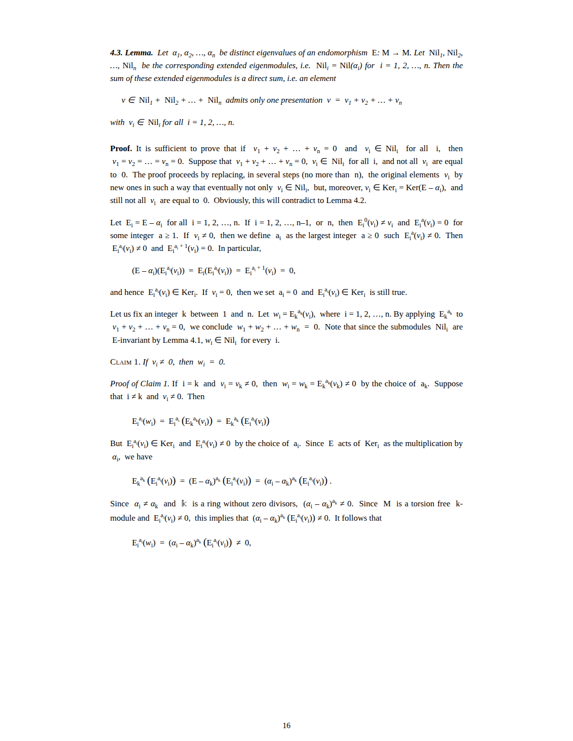4.3. Lemma. Let α1, α2, …, αn be distinct eigenvalues of an endomorphism E: M → M. Let Nil1, Nil2, …, Niln be the corresponding extended eigenmodules, i.e. Nili = Nil(αi) for i = 1, 2, …, n. Then the sum of these extended eigenmodules is a direct sum, i.e. an element
v ∈ Nil1 + Nil2 + … + Niln admits only one presentation v = v1 + v2 + … + vn
with vi ∈ Nili for all i = 1, 2, …, n.
Proof. It is sufficient to prove that if v1 + v2 + … + vn = 0 and vi ∈ Nili for all i, then v1 = v2 = … = vn = 0. Suppose that v1 + v2 + … + vn = 0, vi ∈ Nili for all i, and not all vi are equal to 0. The proof proceeds by replacing, in several steps (no more than n), the original elements vi by new ones in such a way that eventually not only vi ∈ Nili, but, moreover, vi ∈ Keri = Ker(E – αi), and still not all vi are equal to 0. Obviously, this will contradict to Lemma 4.2.
Let Ei = E – αi for all i = 1, 2, …, n. If i = 1, 2, …, n–1, or n, then Ei0(vi) ≠ vi and Eia(vi) = 0 for some integer a ≥ 1. If vi ≠ 0, then we define ai as the largest integer a ≥ 0 such Eia(vi) ≠ 0. Then Eiai(vi) ≠ 0 and Eiai + 1(vi) = 0. In particular,
(E – αi)(Eiai(vi)) = Ei(Eiai(vi)) = Eiai + 1(vi) = 0,
and hence Eiai(vi) ∈ Keri. If vi = 0, then we set ai = 0 and Eiai(vi) ∈ Keri is still true.
Let us fix an integer k between 1 and n. Let wi = Ekak(vi), where i = 1, 2, …, n. By applying Ekak to v1 + v2 + … + vn = 0, we conclude w1 + w2 + … + wn = 0. Note that since the submodules Nili are E-invariant by Lemma 4.1, wi ∈ Nili for every i.
Claim 1. If vi ≠ 0, then wi = 0.
Proof of Claim 1. If i = k and vi = vk ≠ 0, then wi = wk = Ekak(vk) ≠ 0 by the choice of ak. Suppose that i ≠ k and vi ≠ 0. Then
Eiai(wi) = Eiai (Ekak(vi)) = Ekak (Eiai(vi))
But Eiai(vi) ∈ Keri and Eiai(vi) ≠ 0 by the choice of ai. Since E acts of Keri as the multiplication by αi, we have
Ekak (Eiai(vi)) = (E – αk)ak (Eiai(vi)) = (αi – αk)ak (Eiai(vi)) .
Since αi ≠ αk and 𝕜 is a ring without zero divisors, (αi – αk)ak ≠ 0. Since M is a torsion free k-module and Eiai(vi) ≠ 0, this implies that (αi – αk)ak (Eiai(vi)) ≠ 0. It follows that
Eiai(wi) = (αi – αk)ak (Eiai(vi)) ≠ 0,
16